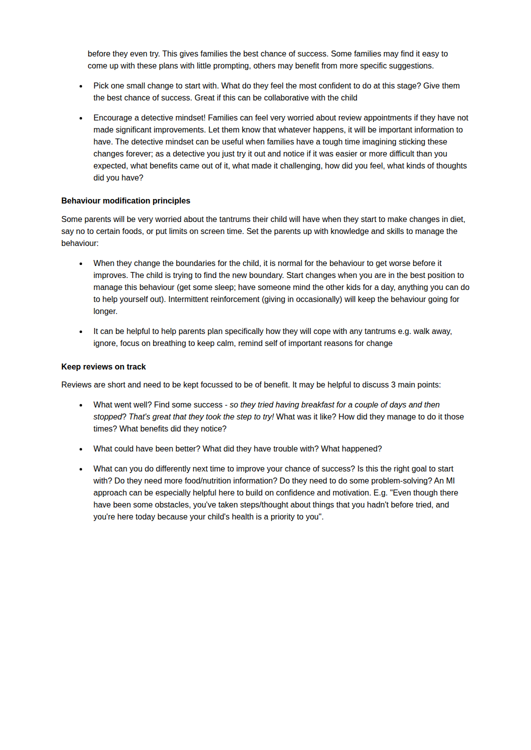before they even try. This gives families the best chance of success. Some families may find it easy to come up with these plans with little prompting, others may benefit from more specific suggestions.
Pick one small change to start with. What do they feel the most confident to do at this stage? Give them the best chance of success. Great if this can be collaborative with the child
Encourage a detective mindset! Families can feel very worried about review appointments if they have not made significant improvements. Let them know that whatever happens, it will be important information to have. The detective mindset can be useful when families have a tough time imagining sticking these changes forever; as a detective you just try it out and notice if it was easier or more difficult than you expected, what benefits came out of it, what made it challenging, how did you feel, what kinds of thoughts did you have?
Behaviour modification principles
Some parents will be very worried about the tantrums their child will have when they start to make changes in diet, say no to certain foods, or put limits on screen time. Set the parents up with knowledge and skills to manage the behaviour:
When they change the boundaries for the child, it is normal for the behaviour to get worse before it improves. The child is trying to find the new boundary. Start changes when you are in the best position to manage this behaviour (get some sleep; have someone mind the other kids for a day, anything you can do to help yourself out). Intermittent reinforcement (giving in occasionally) will keep the behaviour going for longer.
It can be helpful to help parents plan specifically how they will cope with any tantrums e.g. walk away, ignore, focus on breathing to keep calm, remind self of important reasons for change
Keep reviews on track
Reviews are short and need to be kept focussed to be of benefit. It may be helpful to discuss 3 main points:
What went well? Find some success - so they tried having breakfast for a couple of days and then stopped? That's great that they took the step to try! What was it like? How did they manage to do it those times? What benefits did they notice?
What could have been better? What did they have trouble with? What happened?
What can you do differently next time to improve your chance of success? Is this the right goal to start with? Do they need more food/nutrition information? Do they need to do some problem-solving? An MI approach can be especially helpful here to build on confidence and motivation. E.g. "Even though there have been some obstacles, you've taken steps/thought about things that you hadn't before tried, and you're here today because your child's health is a priority to you".